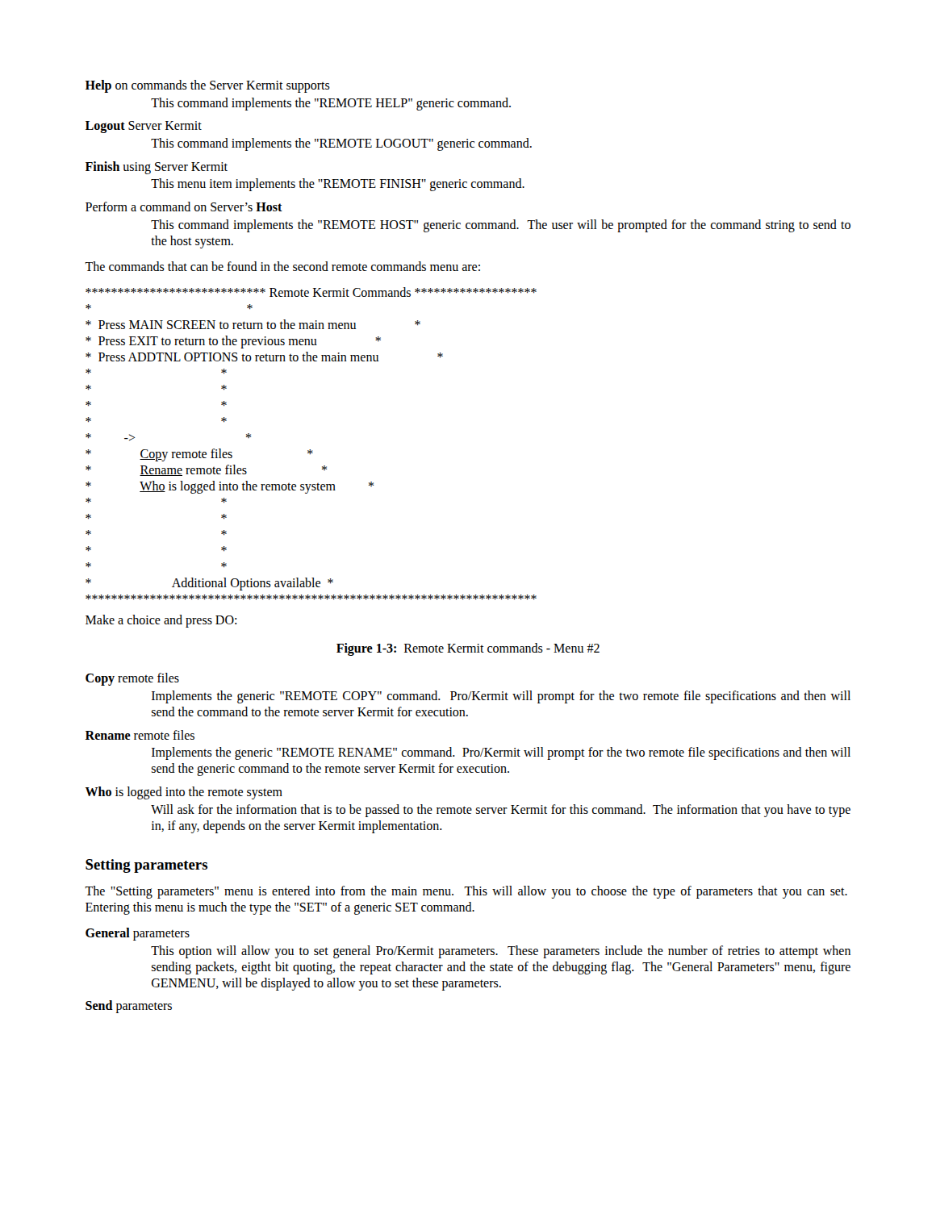Help on commands the Server Kermit supports
This command implements the "REMOTE HELP" generic command.
Logout Server Kermit
This command implements the "REMOTE LOGOUT" generic command.
Finish using Server Kermit
This menu item implements the "REMOTE FINISH" generic command.
Perform a command on Server’s Host
This command implements the "REMOTE HOST" generic command. The user will be prompted for the command string to send to the host system.
The commands that can be found in the second remote commands menu are:
**************************** Remote Kermit Commands *******************
*                                                *
*  Press MAIN SCREEN to return to the main menu                  *
*  Press EXIT to return to the previous menu                  *
*  Press ADDTNL OPTIONS to return to the main menu                  *
*                                        *
*                                        *
*                                        *
*                                        *
*          ->                                  *
*               Copy remote files                       *
*               Rename remote files                       *
*               Who is logged into the remote system          *
*                                        *
*                                        *
*                                        *
*                                        *
*                                        *
*                         Additional Options available  *
**********************************************************************
Make a choice and press DO:
Figure 1-3: Remote Kermit commands - Menu #2
Copy remote files
Implements the generic "REMOTE COPY" command. Pro/Kermit will prompt for the two remote file specifications and then will send the command to the remote server Kermit for execution.
Rename remote files
Implements the generic "REMOTE RENAME" command. Pro/Kermit will prompt for the two remote file specifications and then will send the generic command to the remote server Kermit for execution.
Who is logged into the remote system
Will ask for the information that is to be passed to the remote server Kermit for this command. The information that you have to type in, if any, depends on the server Kermit implementation.
Setting parameters
The "Setting parameters" menu is entered into from the main menu. This will allow you to choose the type of parameters that you can set. Entering this menu is much the type the "SET" of a generic SET command.
General parameters
This option will allow you to set general Pro/Kermit parameters. These parameters include the number of retries to attempt when sending packets, eigtht bit quoting, the repeat character and the state of the debugging flag. The "General Parameters" menu, figure GENMENU, will be displayed to allow you to set these parameters.
Send parameters